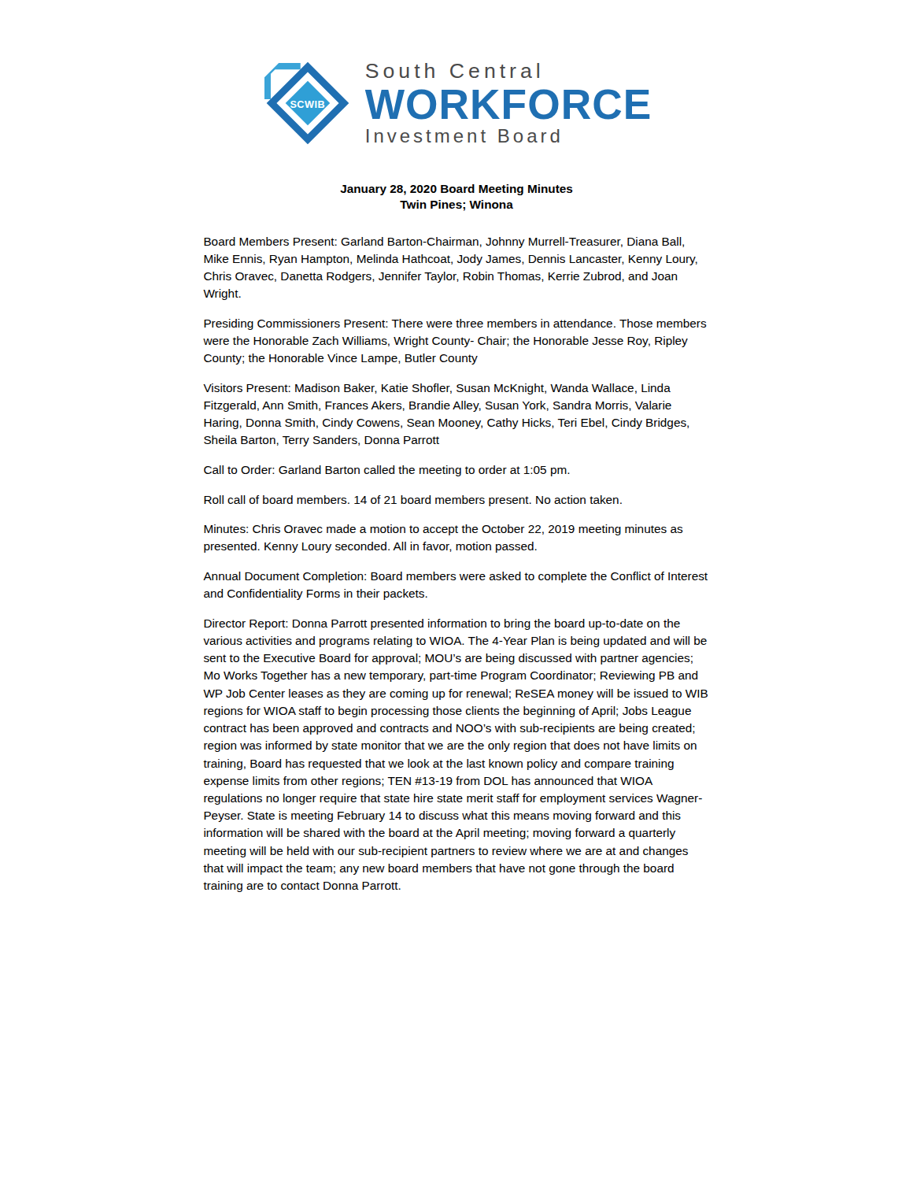| SCWIB | South Central WORKFORCE Investment Board |
January 28, 2020 Board Meeting Minutes Twin Pines; Winona
Board Members Present: Garland Barton-Chairman, Johnny Murrell-Treasurer, Diana Ball, Mike Ennis, Ryan Hampton, Melinda Hathcoat, Jody James, Dennis Lancaster, Kenny Loury, Chris Oravec, Danetta Rodgers, Jennifer Taylor, Robin Thomas, Kerrie Zubrod, and Joan Wright.
Presiding Commissioners Present: There were three members in attendance. Those members were the Honorable Zach Williams, Wright County- Chair; the Honorable Jesse Roy, Ripley County; the Honorable Vince Lampe, Butler County
Visitors Present: Madison Baker, Katie Shofler, Susan McKnight, Wanda Wallace, Linda Fitzgerald, Ann Smith, Frances Akers, Brandie Alley, Susan York, Sandra Morris, Valarie Haring, Donna Smith, Cindy Cowens, Sean Mooney, Cathy Hicks, Teri Ebel, Cindy Bridges, Sheila Barton, Terry Sanders, Donna Parrott
Call to Order: Garland Barton called the meeting to order at 1:05 pm.
Roll call of board members. 14 of 21 board members present. No action taken.
Minutes: Chris Oravec made a motion to accept the October 22, 2019 meeting minutes as presented. Kenny Loury seconded. All in favor, motion passed.
Annual Document Completion: Board members were asked to complete the Conflict of Interest and Confidentiality Forms in their packets.
Director Report: Donna Parrott presented information to bring the board up-to-date on the various activities and programs relating to WIOA. The 4-Year Plan is being updated and will be sent to the Executive Board for approval; MOU’s are being discussed with partner agencies; Mo Works Together has a new temporary, part-time Program Coordinator; Reviewing PB and WP Job Center leases as they are coming up for renewal; ReSEA money will be issued to WIB regions for WIOA staff to begin processing those clients the beginning of April; Jobs League contract has been approved and contracts and NOO’s with sub-recipients are being created; region was informed by state monitor that we are the only region that does not have limits on training, Board has requested that we look at the last known policy and compare training expense limits from other regions; TEN #13-19 from DOL has announced that WIOA regulations no longer require that state hire state merit staff for employment services Wagner-Peyser. State is meeting February 14 to discuss what this means moving forward and this information will be shared with the board at the April meeting; moving forward a quarterly meeting will be held with our sub-recipient partners to review where we are at and changes that will impact the team; any new board members that have not gone through the board training are to contact Donna Parrott.